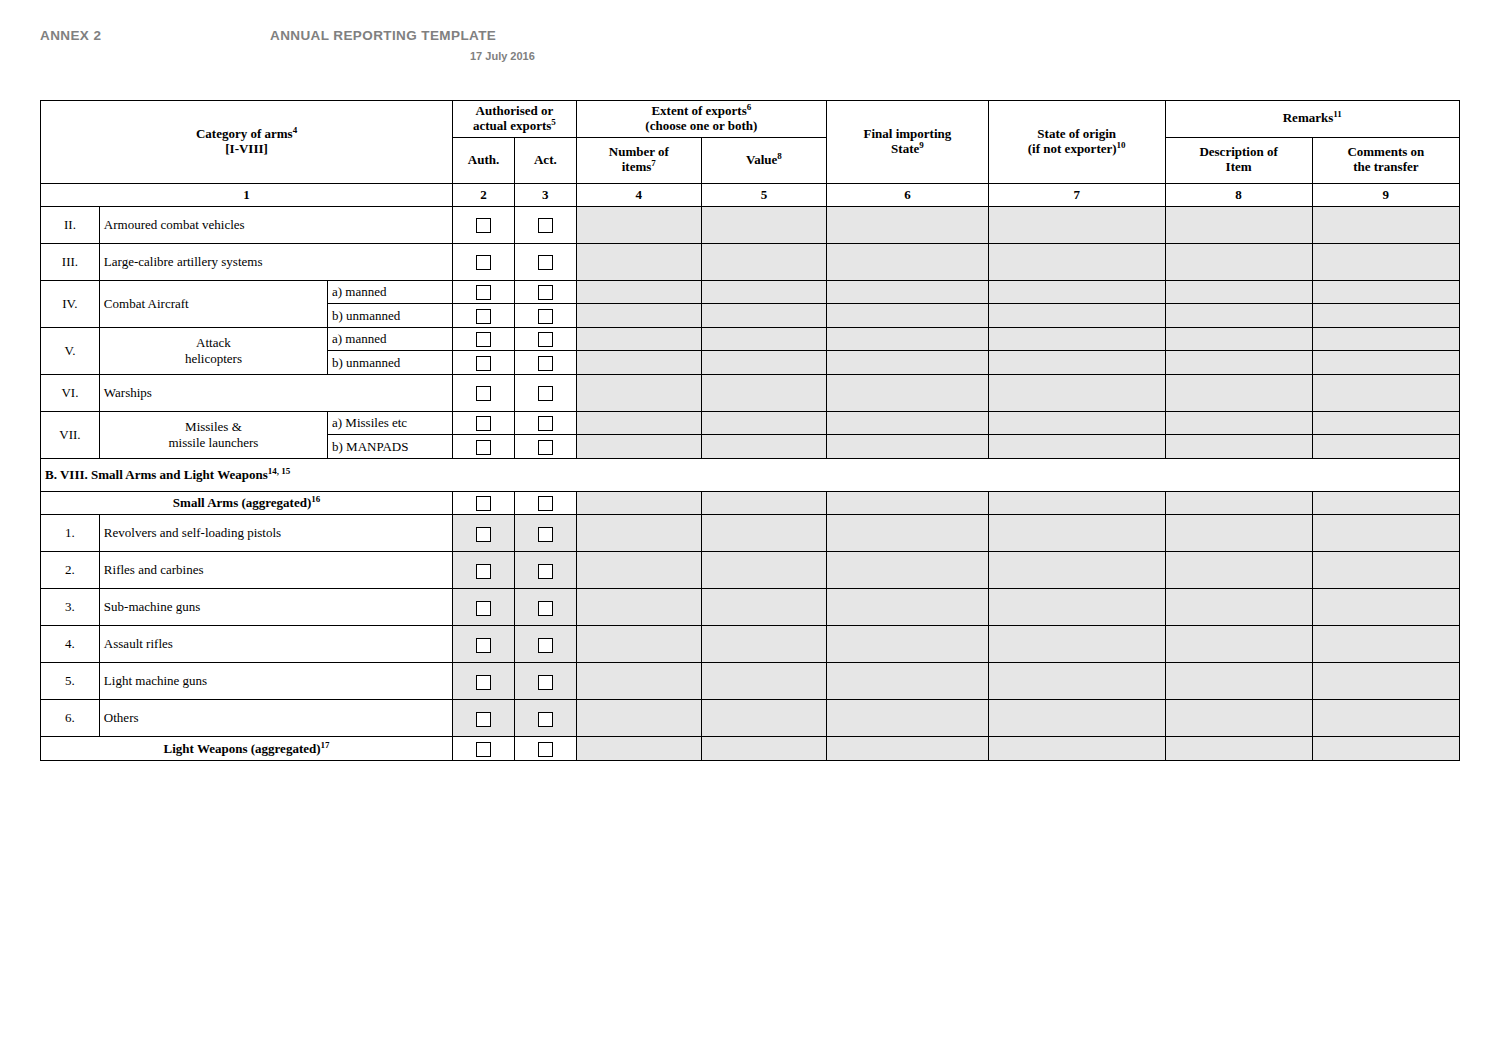ANNEX 2
ANNUAL REPORTING TEMPLATE
17 July 2016
| Category of arms 4 [I-VIII] | Authorised or actual exports 5 | Extent of exports 6 (choose one or both) | Final importing State 9 | State of origin (if not exporter) 10 | Remarks 11 |
| --- | --- | --- | --- | --- | --- |
| Auth. | Act. | Number of items 7 | Value 8 | Description of Item | Comments on the transfer |
| 1 | 2 | 3 | 4 | 5 | 6 | 7 | 8 | 9 |
| II. | Armoured combat vehicles | | | | | | | | |
| III. | Large-calibre artillery systems | | | | | | | | |
| IV. | Combat Aircraft | a) manned | | | | | | | | |
| b) unmanned | | | | | | | | |
| V. | Attack helicopters | a) manned | | | | | | | | |
| b) unmanned | | | | | | | | |
| VI. | Warships | | | | | | | | |
| VII. | Missiles & missile launchers | a) Missiles etc | | | | | | | | |
| b) MANPADS | | | | | | | | |
| B. VIII. Small Arms and Light Weapons 14, 15 |
| Small Arms (aggregated) 16 | | | | | | | | |
| 1. | Revolvers and self-loading pistols | | | | | | | | |
| 2. | Rifles and carbines | | | | | | | | |
| 3. | Sub-machine guns | | | | | | | | |
| 4. | Assault rifles | | | | | | | | |
| 5. | Light machine guns | | | | | | | | |
| 6. | Others | | | | | | | | |
| Light Weapons (aggregated) 17 | | | | | | | | |